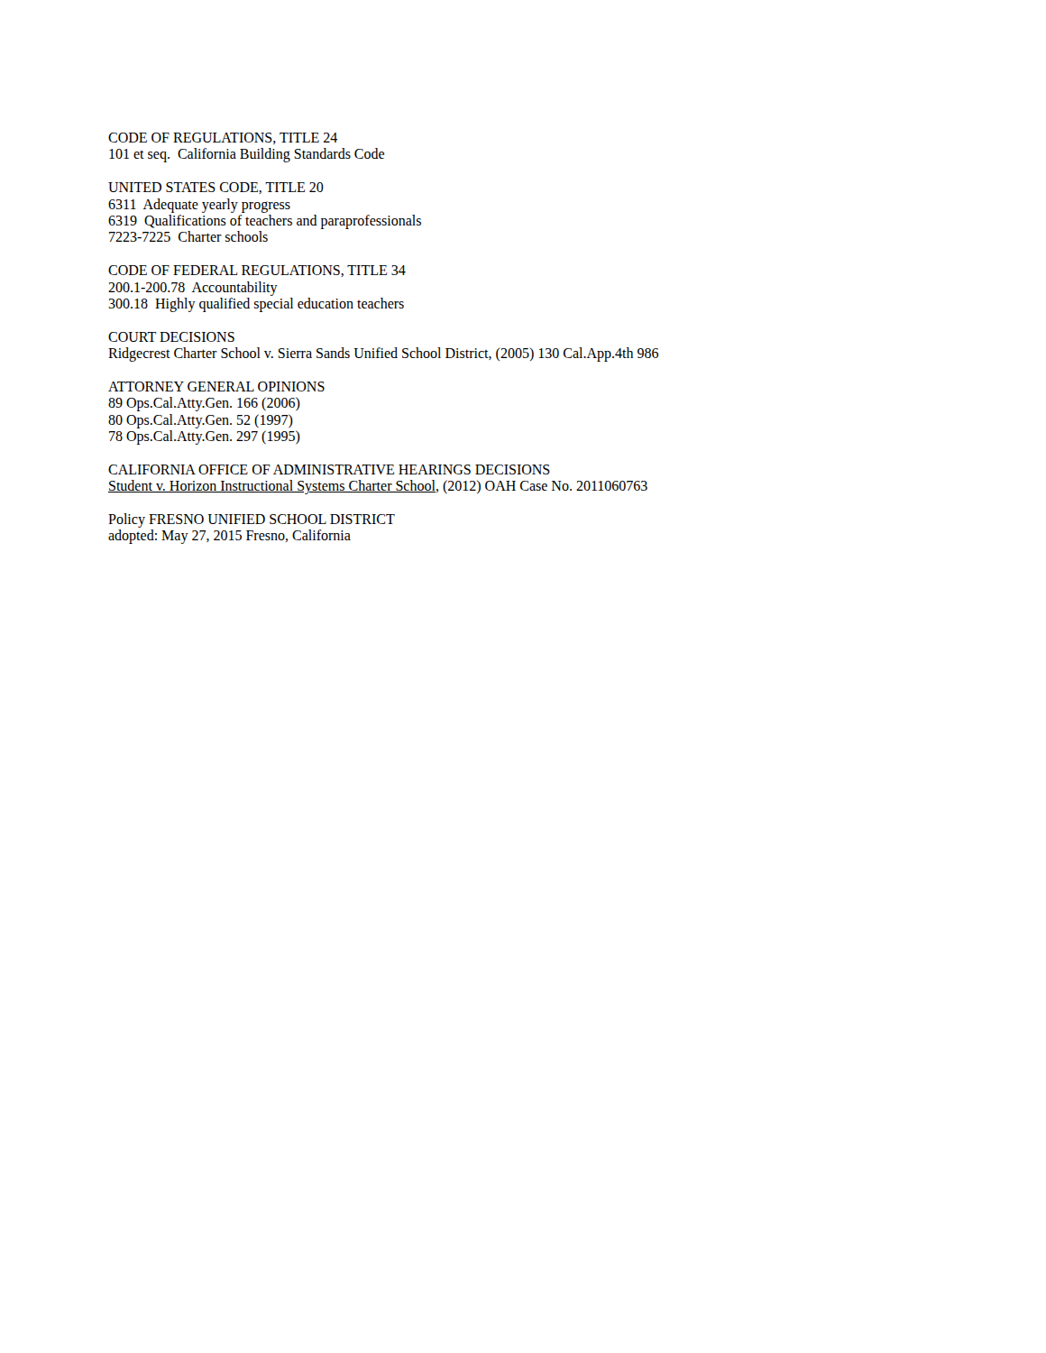CODE OF REGULATIONS, TITLE 24
101 et seq. California Building Standards Code
UNITED STATES CODE, TITLE 20
6311 Adequate yearly progress
6319 Qualifications of teachers and paraprofessionals
7223-7225 Charter schools
CODE OF FEDERAL REGULATIONS, TITLE 34
200.1-200.78 Accountability
300.18 Highly qualified special education teachers
COURT DECISIONS
Ridgecrest Charter School v. Sierra Sands Unified School District, (2005) 130 Cal.App.4th 986
ATTORNEY GENERAL OPINIONS
89 Ops.Cal.Atty.Gen. 166 (2006)
80 Ops.Cal.Atty.Gen. 52 (1997)
78 Ops.Cal.Atty.Gen. 297 (1995)
CALIFORNIA OFFICE OF ADMINISTRATIVE HEARINGS DECISIONS
Student v. Horizon Instructional Systems Charter School, (2012) OAH Case No. 2011060763
Policy FRESNO UNIFIED SCHOOL DISTRICT
adopted: May 27, 2015 Fresno, California